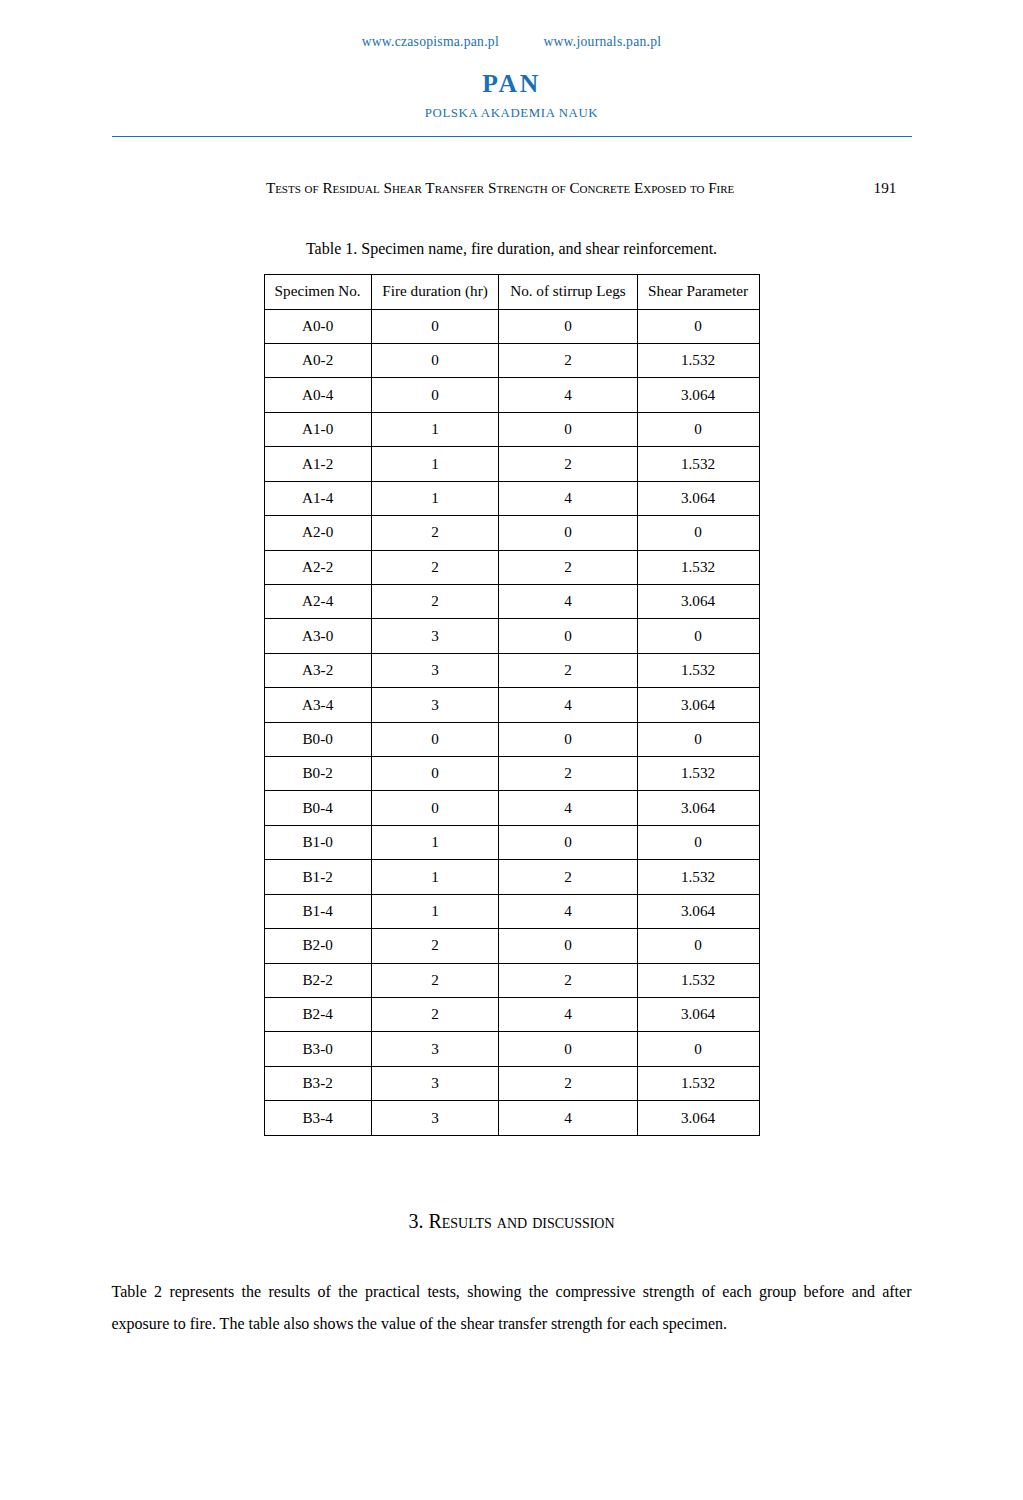www.czasopisma.pan.pl www.journals.pan.pl
PAN POLSKA AKADEMIA NAUK
Tests of Residual Shear Transfer Strength of Concrete Exposed to Fire 191
Table 1. Specimen name, fire duration, and shear reinforcement.
| Specimen No. | Fire duration (hr) | No. of stirrup Legs | Shear Parameter |
| --- | --- | --- | --- |
| A0-0 | 0 | 0 | 0 |
| A0-2 | 0 | 2 | 1.532 |
| A0-4 | 0 | 4 | 3.064 |
| A1-0 | 1 | 0 | 0 |
| A1-2 | 1 | 2 | 1.532 |
| A1-4 | 1 | 4 | 3.064 |
| A2-0 | 2 | 0 | 0 |
| A2-2 | 2 | 2 | 1.532 |
| A2-4 | 2 | 4 | 3.064 |
| A3-0 | 3 | 0 | 0 |
| A3-2 | 3 | 2 | 1.532 |
| A3-4 | 3 | 4 | 3.064 |
| B0-0 | 0 | 0 | 0 |
| B0-2 | 0 | 2 | 1.532 |
| B0-4 | 0 | 4 | 3.064 |
| B1-0 | 1 | 0 | 0 |
| B1-2 | 1 | 2 | 1.532 |
| B1-4 | 1 | 4 | 3.064 |
| B2-0 | 2 | 0 | 0 |
| B2-2 | 2 | 2 | 1.532 |
| B2-4 | 2 | 4 | 3.064 |
| B3-0 | 3 | 0 | 0 |
| B3-2 | 3 | 2 | 1.532 |
| B3-4 | 3 | 4 | 3.064 |
3. Results and discussion
Table 2 represents the results of the practical tests, showing the compressive strength of each group before and after exposure to fire. The table also shows the value of the shear transfer strength for each specimen.